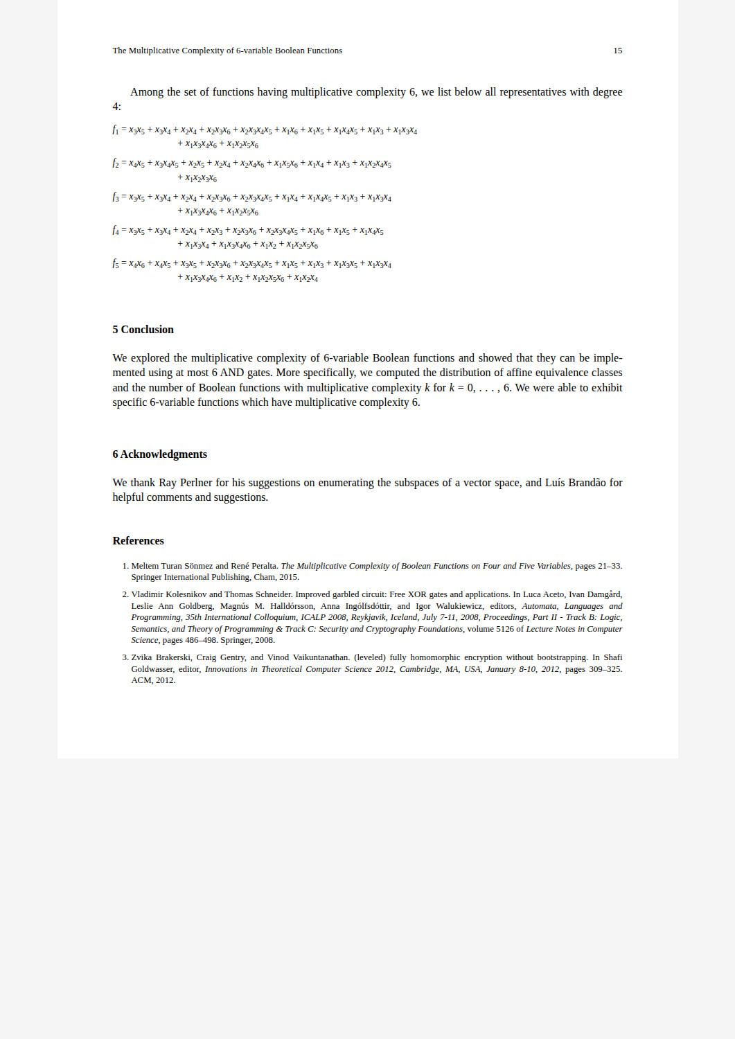The Multiplicative Complexity of 6-variable Boolean Functions 15
Among the set of functions having multiplicative complexity 6, we list below all representatives with degree 4:
f1 = x3x5 + x3x4 + x2x4 + x2x3x6 + x2x3x4x5 + x1x6 + x1x5 + x1x4x5 + x1x3 + x1x3x4 + x1x3x4x6 + x1x2x5x6
f2 = x4x5 + x3x4x5 + x2x5 + x2x4 + x2x4x6 + x1x5x6 + x1x4 + x1x3 + x1x2x4x5 + x1x2x3x6
f3 = x3x5 + x3x4 + x2x4 + x2x3x6 + x2x3x4x5 + x1x4 + x1x4x5 + x1x3 + x1x3x4 + x1x3x4x6 + x1x2x5x6
f4 = x3x5 + x3x4 + x2x4 + x2x3 + x2x3x6 + x2x3x4x5 + x1x6 + x1x5 + x1x4x5 + x1x3x4 + x1x3x4x6 + x1x2 + x1x2x5x6
f5 = x4x6 + x4x5 + x3x5 + x2x3x6 + x2x3x4x5 + x1x5 + x1x3 + x1x3x5 + x1x3x4 + x1x3x4x6 + x1x2 + x1x2x5x6 + x1x2x4
5 Conclusion
We explored the multiplicative complexity of 6-variable Boolean functions and showed that they can be implemented using at most 6 AND gates. More specifically, we computed the distribution of affine equivalence classes and the number of Boolean functions with multiplicative complexity k for k = 0, . . . , 6. We were able to exhibit specific 6-variable functions which have multiplicative complexity 6.
6 Acknowledgments
We thank Ray Perlner for his suggestions on enumerating the subspaces of a vector space, and Luís Brandão for helpful comments and suggestions.
References
Meltem Turan Sönmez and René Peralta. The Multiplicative Complexity of Boolean Functions on Four and Five Variables, pages 21–33. Springer International Publishing, Cham, 2015.
Vladimir Kolesnikov and Thomas Schneider. Improved garbled circuit: Free XOR gates and applications. In Luca Aceto, Ivan Damgård, Leslie Ann Goldberg, Magnús M. Halldórsson, Anna Ingólfsdóttir, and Igor Walukiewicz, editors, Automata, Languages and Programming, 35th International Colloquium, ICALP 2008, Reykjavik, Iceland, July 7-11, 2008, Proceedings, Part II - Track B: Logic, Semantics, and Theory of Programming & Track C: Security and Cryptography Foundations, volume 5126 of Lecture Notes in Computer Science, pages 486–498. Springer, 2008.
Zvika Brakerski, Craig Gentry, and Vinod Vaikuntanathan. (leveled) fully homomorphic encryption without bootstrapping. In Shafi Goldwasser, editor, Innovations in Theoretical Computer Science 2012, Cambridge, MA, USA, January 8-10, 2012, pages 309–325. ACM, 2012.